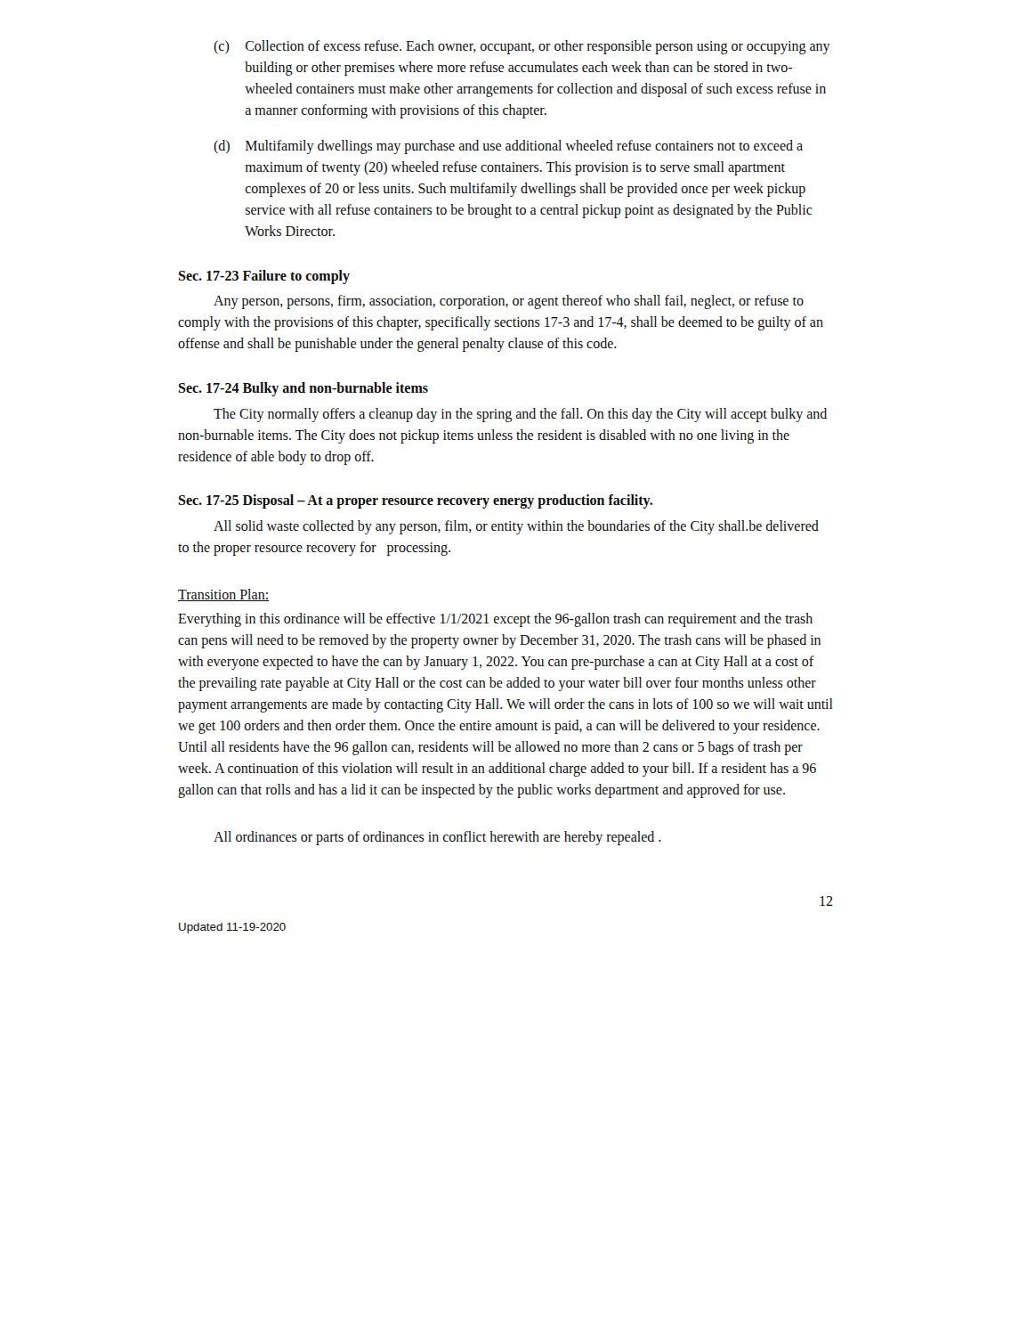(c) Collection of excess refuse. Each owner, occupant, or other responsible person using or occupying any building or other premises where more refuse accumulates each week than can be stored in two-wheeled containers must make other arrangements for collection and disposal of such excess refuse in a manner conforming with provisions of this chapter.
(d) Multifamily dwellings may purchase and use additional wheeled refuse containers not to exceed a maximum of twenty (20) wheeled refuse containers. This provision is to serve small apartment complexes of 20 or less units. Such multifamily dwellings shall be provided once per week pickup service with all refuse containers to be brought to a central pickup point as designated by the Public Works Director.
Sec. 17-23 Failure to comply
Any person, persons, firm, association, corporation, or agent thereof who shall fail, neglect, or refuse to comply with the provisions of this chapter, specifically sections 17-3 and 17-4, shall be deemed to be guilty of an offense and shall be punishable under the general penalty clause of this code.
Sec. 17-24 Bulky and non-burnable items
The City normally offers a cleanup day in the spring and the fall. On this day the City will accept bulky and non-burnable items. The City does not pickup items unless the resident is disabled with no one living in the residence of able body to drop off.
Sec. 17-25 Disposal – At a proper resource recovery energy production facility.
All solid waste collected by any person, film, or entity within the boundaries of the City shall.be delivered to the proper resource recovery for processing.
Transition Plan:
Everything in this ordinance will be effective 1/1/2021 except the 96-gallon trash can requirement and the trash can pens will need to be removed by the property owner by December 31, 2020. The trash cans will be phased in with everyone expected to have the can by January 1, 2022. You can pre-purchase a can at City Hall at a cost of the prevailing rate payable at City Hall or the cost can be added to your water bill over four months unless other payment arrangements are made by contacting City Hall. We will order the cans in lots of 100 so we will wait until we get 100 orders and then order them. Once the entire amount is paid, a can will be delivered to your residence. Until all residents have the 96 gallon can, residents will be allowed no more than 2 cans or 5 bags of trash per week. A continuation of this violation will result in an additional charge added to your bill. If a resident has a 96 gallon can that rolls and has a lid it can be inspected by the public works department and approved for use.
All ordinances or parts of ordinances in conflict herewith are hereby repealed .
12
Updated 11-19-2020